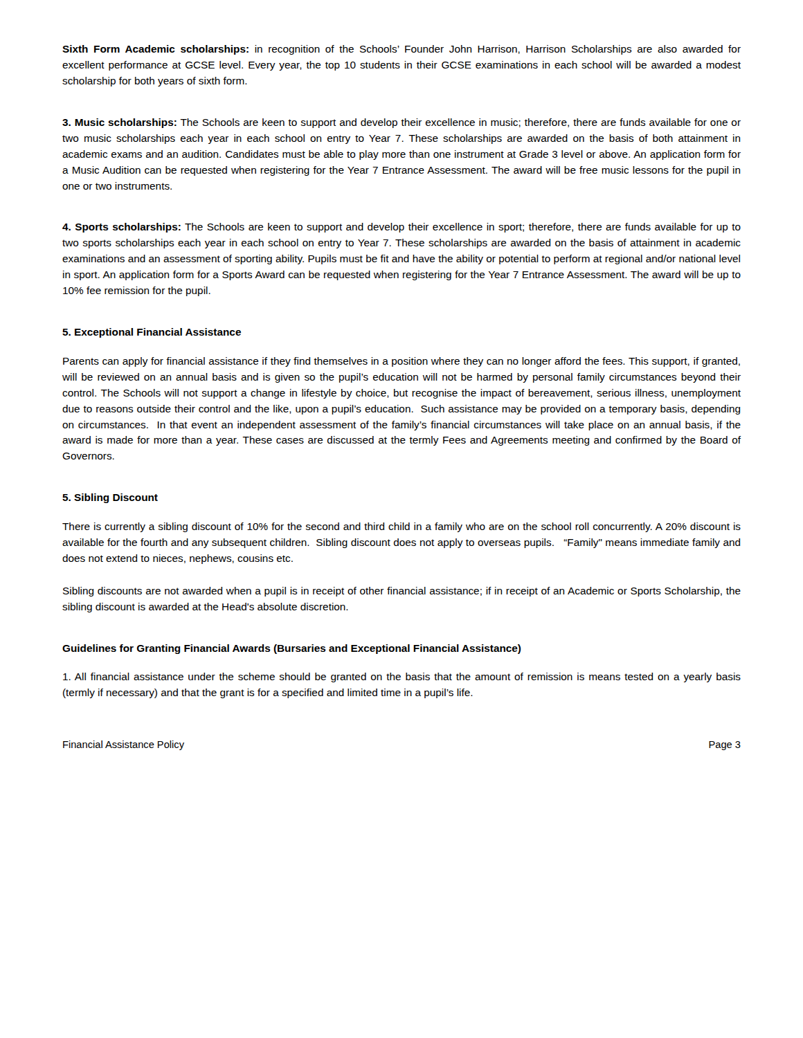Sixth Form Academic scholarships: in recognition of the Schools’ Founder John Harrison, Harrison Scholarships are also awarded for excellent performance at GCSE level. Every year, the top 10 students in their GCSE examinations in each school will be awarded a modest scholarship for both years of sixth form.
3. Music scholarships: The Schools are keen to support and develop their excellence in music; therefore, there are funds available for one or two music scholarships each year in each school on entry to Year 7. These scholarships are awarded on the basis of both attainment in academic exams and an audition. Candidates must be able to play more than one instrument at Grade 3 level or above. An application form for a Music Audition can be requested when registering for the Year 7 Entrance Assessment. The award will be free music lessons for the pupil in one or two instruments.
4. Sports scholarships: The Schools are keen to support and develop their excellence in sport; therefore, there are funds available for up to two sports scholarships each year in each school on entry to Year 7. These scholarships are awarded on the basis of attainment in academic examinations and an assessment of sporting ability. Pupils must be fit and have the ability or potential to perform at regional and/or national level in sport. An application form for a Sports Award can be requested when registering for the Year 7 Entrance Assessment. The award will be up to 10% fee remission for the pupil.
5. Exceptional Financial Assistance
Parents can apply for financial assistance if they find themselves in a position where they can no longer afford the fees. This support, if granted, will be reviewed on an annual basis and is given so the pupil’s education will not be harmed by personal family circumstances beyond their control. The Schools will not support a change in lifestyle by choice, but recognise the impact of bereavement, serious illness, unemployment due to reasons outside their control and the like, upon a pupil’s education. Such assistance may be provided on a temporary basis, depending on circumstances. In that event an independent assessment of the family’s financial circumstances will take place on an annual basis, if the award is made for more than a year. These cases are discussed at the termly Fees and Agreements meeting and confirmed by the Board of Governors.
5. Sibling Discount
There is currently a sibling discount of 10% for the second and third child in a family who are on the school roll concurrently. A 20% discount is available for the fourth and any subsequent children. Sibling discount does not apply to overseas pupils. “Family" means immediate family and does not extend to nieces, nephews, cousins etc.
Sibling discounts are not awarded when a pupil is in receipt of other financial assistance; if in receipt of an Academic or Sports Scholarship, the sibling discount is awarded at the Head's absolute discretion.
Guidelines for Granting Financial Awards (Bursaries and Exceptional Financial Assistance)
1. All financial assistance under the scheme should be granted on the basis that the amount of remission is means tested on a yearly basis (termly if necessary) and that the grant is for a specified and limited time in a pupil’s life.
Financial Assistance Policy Page 3